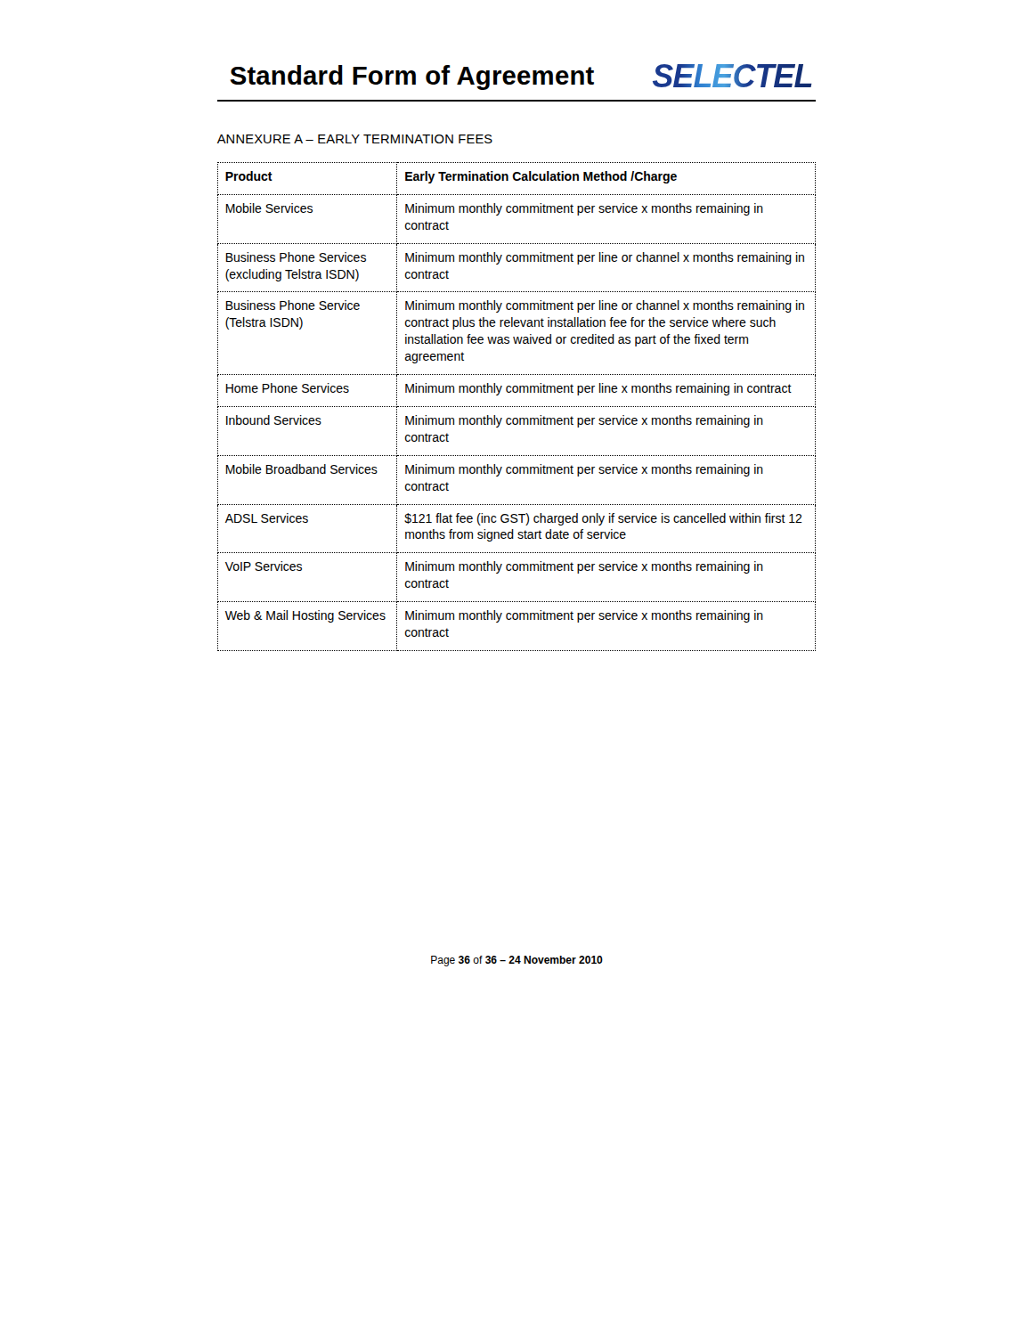Standard Form of Agreement
SELECTEL
ANNEXURE A – EARLY TERMINATION FEES
| Product | Early Termination Calculation Method /Charge |
| --- | --- |
| Mobile Services | Minimum monthly commitment per service x months remaining in contract |
| Business Phone Services (excluding Telstra ISDN) | Minimum monthly commitment per line or channel x months remaining in contract |
| Business Phone Service (Telstra ISDN) | Minimum monthly commitment per line or channel x months remaining in contract plus the relevant installation fee for the service where such installation fee was waived or credited as part of the fixed term agreement |
| Home Phone Services | Minimum monthly commitment per line x months remaining in contract |
| Inbound Services | Minimum monthly commitment per service x months remaining in contract |
| Mobile Broadband Services | Minimum monthly commitment per service x months remaining in contract |
| ADSL Services | $121 flat fee (inc GST) charged only if service is cancelled within first 12 months from signed start date of service |
| VoIP Services | Minimum monthly commitment per service x months remaining in contract |
| Web & Mail Hosting Services | Minimum monthly commitment per service x months remaining in contract |
Page 36 of 36 – 24 November 2010